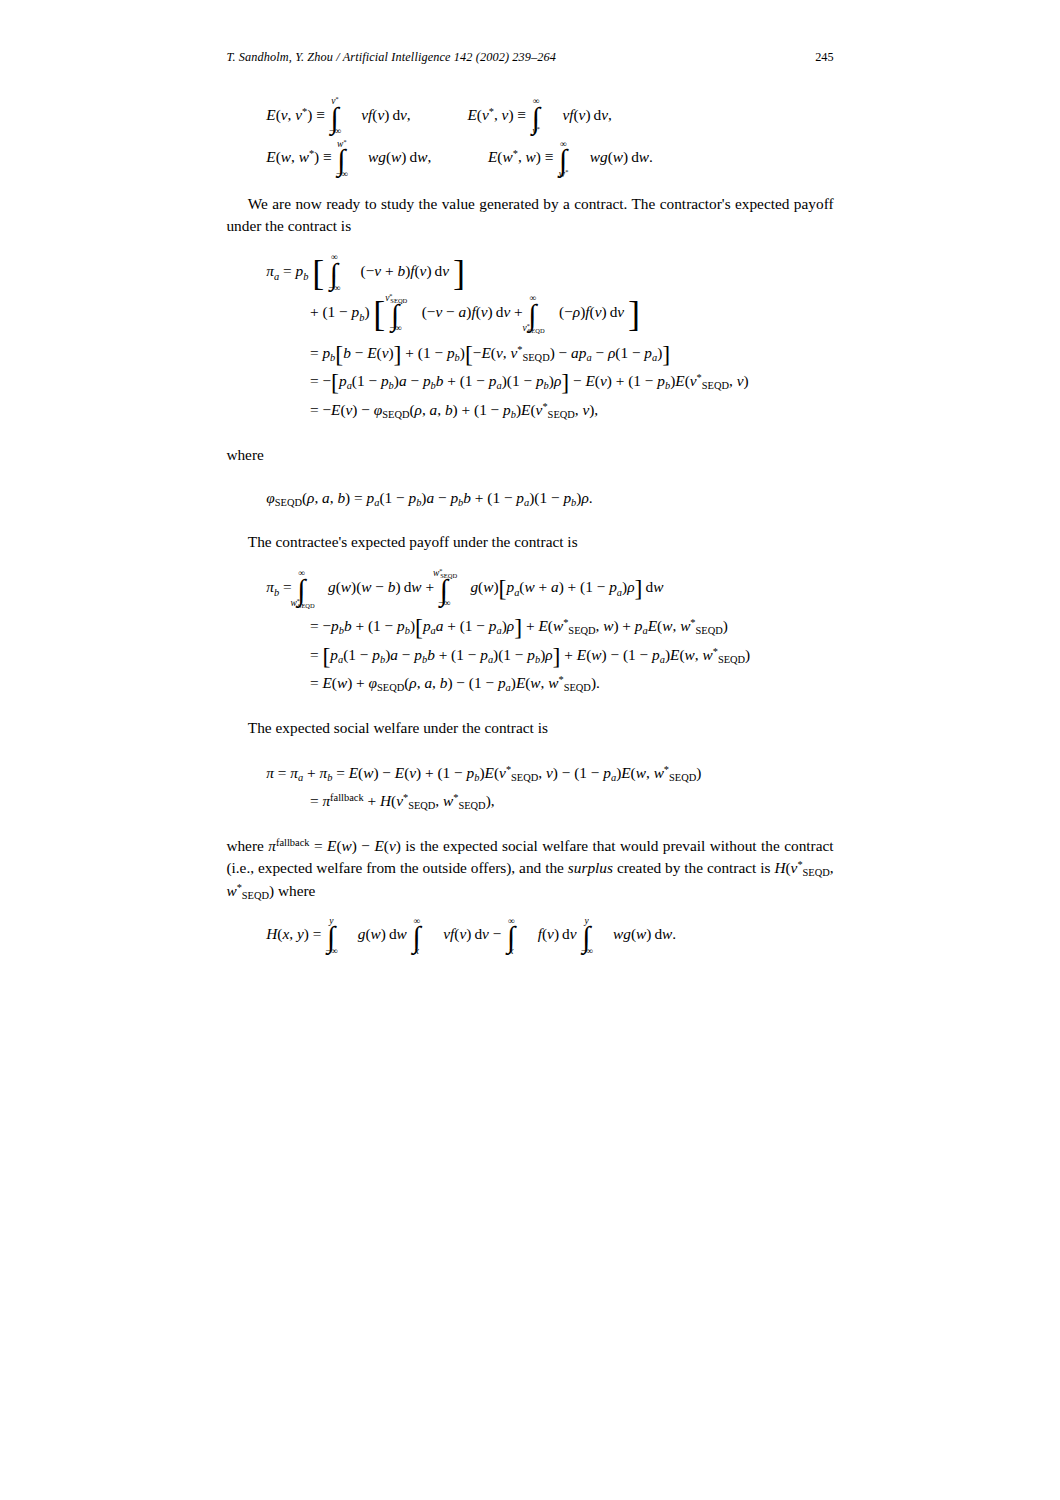T. Sandholm, Y. Zhou / Artificial Intelligence 142 (2002) 239–264 245
E(v, v*) ≡ v*∫−∞ vf(v) dv, E(v*, v) ≡ ∞∫v* vf(v) dv, E(w, w*) ≡ w*∫−∞ wg(w) dw, E(w*, w) ≡ ∞∫w* wg(w) dw.
We are now ready to study the value generated by a contract. The contractor's expected payoff under the contract is
πa = pb [ ∞∫−∞ (−v + b)f(v) dv ] + (1 − pb) [ v*SEQD∫−∞ (−v − a)f(v) dv + ∞∫v*SEQD (−ρ)f(v) dv ] = pb[b − E(v)] + (1 − pb)[−E(v, v*SEQD) − apa − ρ(1 − pa)] = −[pa(1 − pb)a − pbb + (1 − pa)(1 − pb)ρ] − E(v) + (1 − pb)E(v*SEQD, v) = −E(v) − φSEQD(ρ, a, b) + (1 − pb)E(v*SEQD, v),
where
φSEQD(ρ, a, b) = pa(1 − pb)a − pbb + (1 − pa)(1 − pb)ρ.
The contractee's expected payoff under the contract is
πb = ∞∫w*SEQD g(w)(w − b) dw + w*SEQD∫−∞ g(w)[pa(w + a) + (1 − pa)ρ] dw = −pbb + (1 − pb)[paa + (1 − pa)ρ] + E(w*SEQD, w) + paE(w, w*SEQD) = [pa(1 − pb)a − pbb + (1 − pa)(1 − pb)ρ] + E(w) − (1 − pa)E(w, w*SEQD) = E(w) + φSEQD(ρ, a, b) − (1 − pa)E(w, w*SEQD).
The expected social welfare under the contract is
π = πa + πb = E(w) − E(v) + (1 − pb)E(v*SEQD, v) − (1 − pa)E(w, w*SEQD) = πfallback + H(v*SEQD, w*SEQD),
where πfallback = E(w) − E(v) is the expected social welfare that would prevail without the contract (i.e., expected welfare from the outside offers), and the surplus created by the contract is H(v*SEQD, w*SEQD) where
H(x, y) = y∫−∞ g(w) dw ∞∫x vf(v) dv − ∞∫x f(v) dv y∫−∞ wg(w) dw.